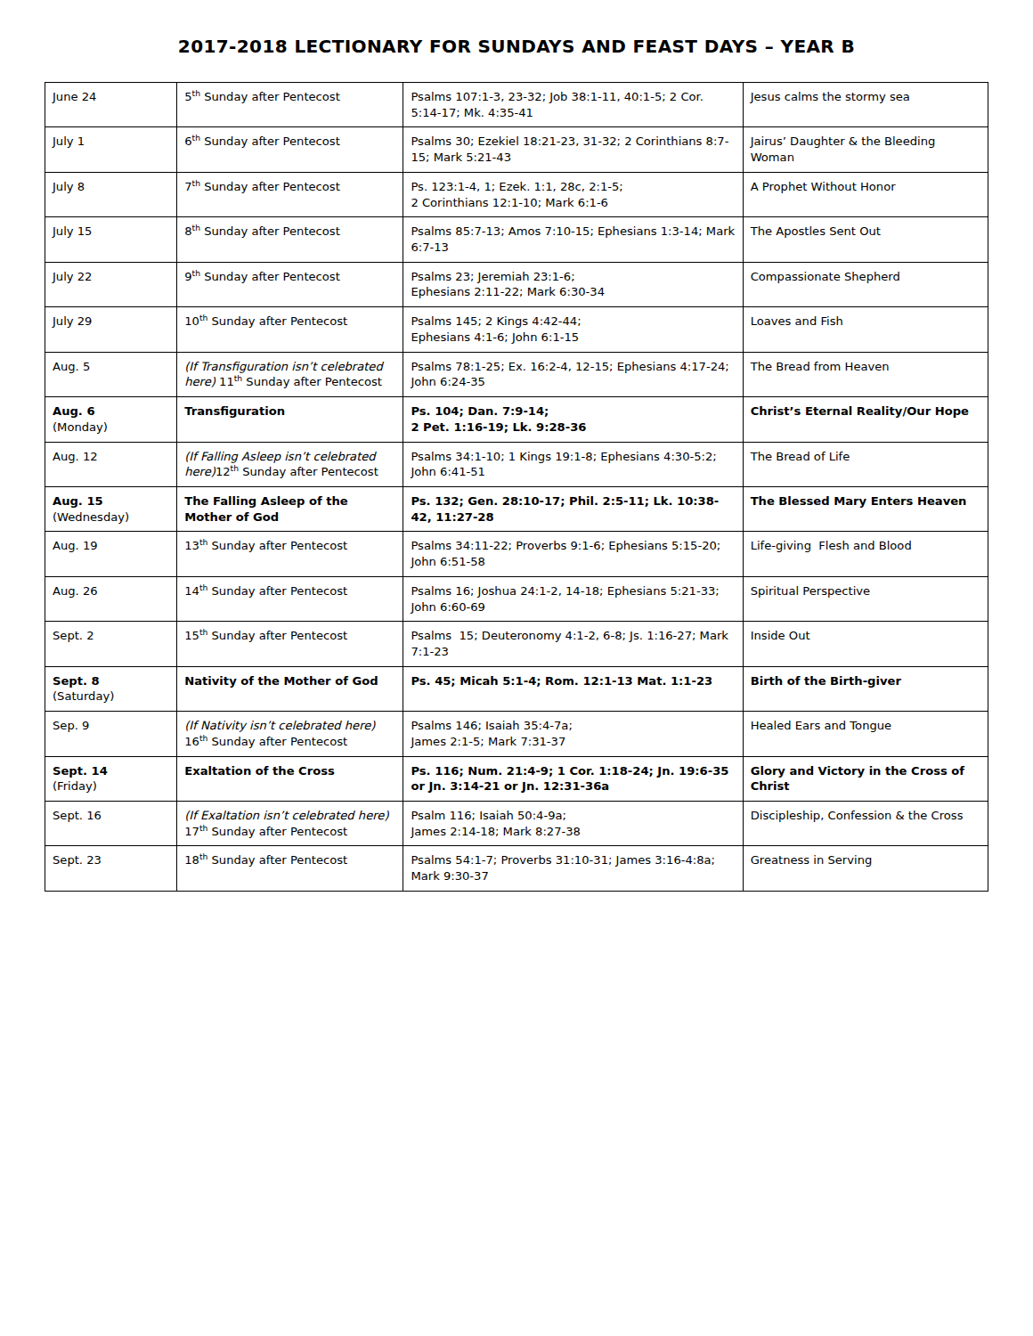2017-2018 LECTIONARY FOR SUNDAYS AND FEAST DAYS – YEAR B
| June 24 | 5 th Sunday after Pentecost | Psalms 107:1-3, 23-32; Job 38:1-11, 40:1-5; 2 Cor. 5:14-17; Mk. 4:35-41 | Jesus calms the stormy sea |
| July 1 | 6 th Sunday after Pentecost | Psalms 30; Ezekiel 18:21-23, 31-32; 2 Corinthians 8:7-15; Mark 5:21-43 | Jairus’ Daughter & the Bleeding Woman |
| July 8 | 7 th Sunday after Pentecost | Ps. 123:1-4, 1; Ezek. 1:1, 28c, 2:1-5; 2 Corinthians 12:1-10; Mark 6:1-6 | A Prophet Without Honor |
| July 15 | 8 th Sunday after Pentecost | Psalms 85:7-13; Amos 7:10-15; Ephesians 1:3-14; Mark 6:7-13 | The Apostles Sent Out |
| July 22 | 9 th Sunday after Pentecost | Psalms 23; Jeremiah 23:1-6; Ephesians 2:11-22; Mark 6:30-34 | Compassionate Shepherd |
| July 29 | 10 th Sunday after Pentecost | Psalms 145; 2 Kings 4:42-44; Ephesians 4:1-6; John 6:1-15 | Loaves and Fish |
| Aug. 5 | (If Transfiguration isn’t celebrated here) 11 th Sunday after Pentecost | Psalms 78:1-25; Ex. 16:2-4, 12-15; Ephesians 4:17-24; John 6:24-35 | The Bread from Heaven |
| Aug. 6 (Monday) | Transfiguration | Ps. 104; Dan. 7:9-14; 2 Pet. 1:16-19; Lk. 9:28-36 | Christ’s Eternal Reality/Our Hope |
| Aug. 12 | (If Falling Asleep isn’t celebrated here) 12 th Sunday after Pentecost | Psalms 34:1-10; 1 Kings 19:1-8; Ephesians 4:30-5:2; John 6:41-51 | The Bread of Life |
| Aug. 15 (Wednesday) | The Falling Asleep of the Mother of God | Ps. 132; Gen. 28:10-17; Phil. 2:5-11; Lk. 10:38-42, 11:27-28 | The Blessed Mary Enters Heaven |
| Aug. 19 | 13 th Sunday after Pentecost | Psalms 34:11-22; Proverbs 9:1-6; Ephesians 5:15-20; John 6:51-58 | Life-giving Flesh and Blood |
| Aug. 26 | 14 th Sunday after Pentecost | Psalms 16; Joshua 24:1-2, 14-18; Ephesians 5:21-33; John 6:60-69 | Spiritual Perspective |
| Sept. 2 | 15 th Sunday after Pentecost | Psalms 15; Deuteronomy 4:1-2, 6-8; Js. 1:16-27; Mark 7:1-23 | Inside Out |
| Sept. 8 (Saturday) | Nativity of the Mother of God | Ps. 45; Micah 5:1-4; Rom. 12:1-13 Mat. 1:1-23 | Birth of the Birth-giver |
| Sep. 9 | (If Nativity isn’t celebrated here) 16 th Sunday after Pentecost | Psalms 146; Isaiah 35:4-7a; James 2:1-5; Mark 7:31-37 | Healed Ears and Tongue |
| Sept. 14 (Friday) | Exaltation of the Cross | Ps. 116; Num. 21:4-9; 1 Cor. 1:18-24; Jn. 19:6-35 or Jn. 3:14-21 or Jn. 12:31-36a | Glory and Victory in the Cross of Christ |
| Sept. 16 | (If Exaltation isn’t celebrated here) 17 th Sunday after Pentecost | Psalm 116; Isaiah 50:4-9a; James 2:14-18; Mark 8:27-38 | Discipleship, Confession & the Cross |
| Sept. 23 | 18 th Sunday after Pentecost | Psalms 54:1-7; Proverbs 31:10-31; James 3:16-4:8a; Mark 9:30-37 | Greatness in Serving |